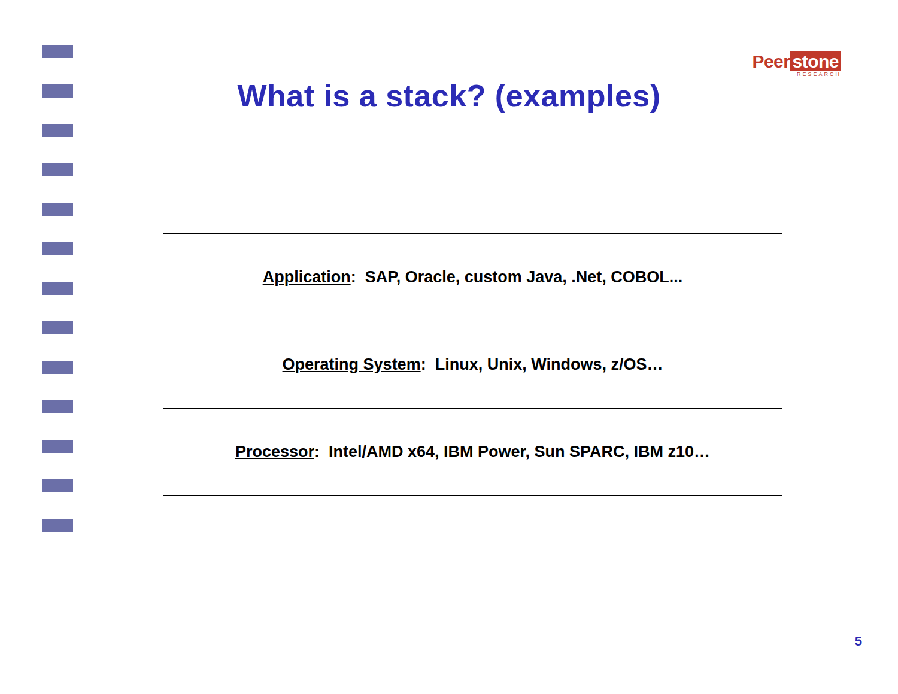Peer stone
RESEARCH
What is a stack? (examples)
| Application : SAP, Oracle, custom Java, .Net, COBOL... |
| Operating System : Linux, Unix, Windows, z/OS… |
| Processor : Intel/AMD x64, IBM Power, Sun SPARC, IBM z10… |
5